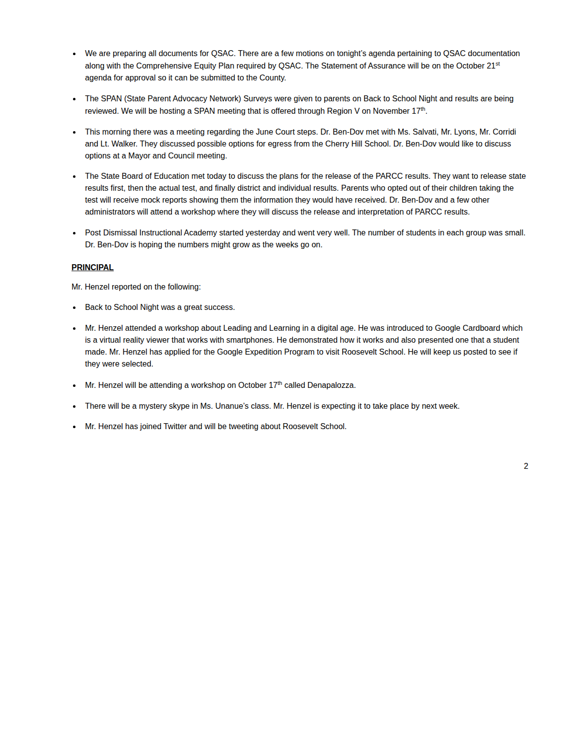We are preparing all documents for QSAC. There are a few motions on tonight’s agenda pertaining to QSAC documentation along with the Comprehensive Equity Plan required by QSAC. The Statement of Assurance will be on the October 21st agenda for approval so it can be submitted to the County.
The SPAN (State Parent Advocacy Network) Surveys were given to parents on Back to School Night and results are being reviewed. We will be hosting a SPAN meeting that is offered through Region V on November 17th.
This morning there was a meeting regarding the June Court steps. Dr. Ben-Dov met with Ms. Salvati, Mr. Lyons, Mr. Corridi and Lt. Walker. They discussed possible options for egress from the Cherry Hill School. Dr. Ben-Dov would like to discuss options at a Mayor and Council meeting.
The State Board of Education met today to discuss the plans for the release of the PARCC results. They want to release state results first, then the actual test, and finally district and individual results. Parents who opted out of their children taking the test will receive mock reports showing them the information they would have received. Dr. Ben-Dov and a few other administrators will attend a workshop where they will discuss the release and interpretation of PARCC results.
Post Dismissal Instructional Academy started yesterday and went very well. The number of students in each group was small. Dr. Ben-Dov is hoping the numbers might grow as the weeks go on.
PRINCIPAL
Mr. Henzel reported on the following:
Back to School Night was a great success.
Mr. Henzel attended a workshop about Leading and Learning in a digital age. He was introduced to Google Cardboard which is a virtual reality viewer that works with smartphones. He demonstrated how it works and also presented one that a student made. Mr. Henzel has applied for the Google Expedition Program to visit Roosevelt School. He will keep us posted to see if they were selected.
Mr. Henzel will be attending a workshop on October 17th called Denapalozza.
There will be a mystery skype in Ms. Unanue’s class. Mr. Henzel is expecting it to take place by next week.
Mr. Henzel has joined Twitter and will be tweeting about Roosevelt School.
2